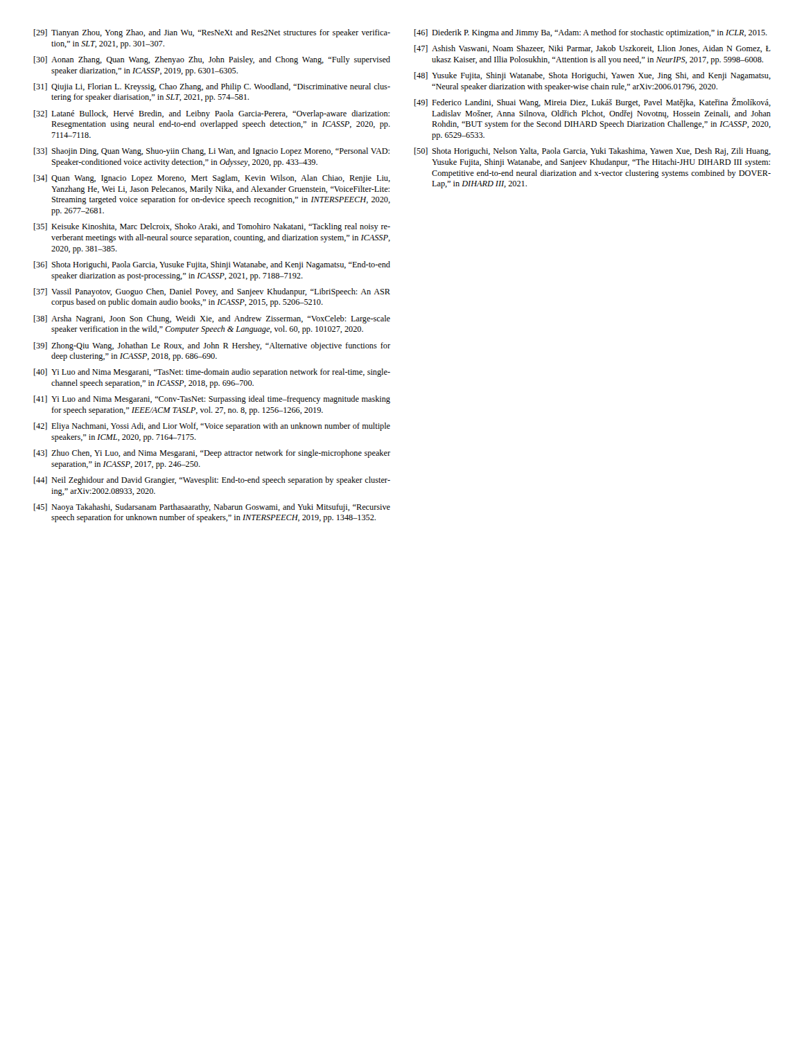[29] Tianyan Zhou, Yong Zhao, and Jian Wu, “ResNeXt and Res2Net structures for speaker verification,” in SLT, 2021, pp. 301–307.
[30] Aonan Zhang, Quan Wang, Zhenyao Zhu, John Paisley, and Chong Wang, “Fully supervised speaker diarization,” in ICASSP, 2019, pp. 6301–6305.
[31] Qiujia Li, Florian L. Kreyssig, Chao Zhang, and Philip C. Woodland, “Discriminative neural clustering for speaker diarisation,” in SLT, 2021, pp. 574–581.
[32] Latané Bullock, Hervé Bredin, and Leibny Paola Garcia-Perera, “Overlap-aware diarization: Resegmentation using neural end-to-end overlapped speech detection,” in ICASSP, 2020, pp. 7114–7118.
[33] Shaojin Ding, Quan Wang, Shuo-yiin Chang, Li Wan, and Ignacio Lopez Moreno, “Personal VAD: Speaker-conditioned voice activity detection,” in Odyssey, 2020, pp. 433–439.
[34] Quan Wang, Ignacio Lopez Moreno, Mert Saglam, Kevin Wilson, Alan Chiao, Renjie Liu, Yanzhang He, Wei Li, Jason Pelecanos, Marily Nika, and Alexander Gruenstein, “VoiceFilter-Lite: Streaming targeted voice separation for on-device speech recognition,” in INTERSPEECH, 2020, pp. 2677–2681.
[35] Keisuke Kinoshita, Marc Delcroix, Shoko Araki, and Tomohiro Nakatani, “Tackling real noisy reverberant meetings with all-neural source separation, counting, and diarization system,” in ICASSP, 2020, pp. 381–385.
[36] Shota Horiguchi, Paola Garcia, Yusuke Fujita, Shinji Watanabe, and Kenji Nagamatsu, “End-to-end speaker diarization as post-processing,” in ICASSP, 2021, pp. 7188–7192.
[37] Vassil Panayotov, Guoguo Chen, Daniel Povey, and Sanjeev Khudanpur, “LibriSpeech: An ASR corpus based on public domain audio books,” in ICASSP, 2015, pp. 5206–5210.
[38] Arsha Nagrani, Joon Son Chung, Weidi Xie, and Andrew Zisserman, “VoxCeleb: Large-scale speaker verification in the wild,” Computer Speech & Language, vol. 60, pp. 101027, 2020.
[39] Zhong-Qiu Wang, Johathan Le Roux, and John R Hershey, “Alternative objective functions for deep clustering,” in ICASSP, 2018, pp. 686–690.
[40] Yi Luo and Nima Mesgarani, “TasNet: time-domain audio separation network for real-time, single-channel speech separation,” in ICASSP, 2018, pp. 696–700.
[41] Yi Luo and Nima Mesgarani, “Conv-TasNet: Surpassing ideal time–frequency magnitude masking for speech separation,” IEEE/ACM TASLP, vol. 27, no. 8, pp. 1256–1266, 2019.
[42] Eliya Nachmani, Yossi Adi, and Lior Wolf, “Voice separation with an unknown number of multiple speakers,” in ICML, 2020, pp. 7164–7175.
[43] Zhuo Chen, Yi Luo, and Nima Mesgarani, “Deep attractor network for single-microphone speaker separation,” in ICASSP, 2017, pp. 246–250.
[44] Neil Zeghidour and David Grangier, “Wavesplit: End-to-end speech separation by speaker clustering,” arXiv:2002.08933, 2020.
[45] Naoya Takahashi, Sudarsanam Parthasaarathy, Nabarun Goswami, and Yuki Mitsufuji, “Recursive speech separation for unknown number of speakers,” in INTERSPEECH, 2019, pp. 1348–1352.
[46] Diederik P. Kingma and Jimmy Ba, “Adam: A method for stochastic optimization,” in ICLR, 2015.
[47] Ashish Vaswani, Noam Shazeer, Niki Parmar, Jakob Uszkoreit, Llion Jones, Aidan N Gomez, Ł ukasz Kaiser, and Illia Polosukhin, “Attention is all you need,” in NeurIPS, 2017, pp. 5998–6008.
[48] Yusuke Fujita, Shinji Watanabe, Shota Horiguchi, Yawen Xue, Jing Shi, and Kenji Nagamatsu, “Neural speaker diarization with speaker-wise chain rule,” arXiv:2006.01796, 2020.
[49] Federico Landini, Shuai Wang, Mireia Diez, Lukáš Burget, Pavel Matějka, Kateřina Žmolíková, Ladislav Mošner, Anna Silnova, Oldřich Plchot, Ondřej Novotnų, Hossein Zeinali, and Johan Rohdin, “BUT system for the Second DIHARD Speech Diarization Challenge,” in ICASSP, 2020, pp. 6529–6533.
[50] Shota Horiguchi, Nelson Yalta, Paola Garcia, Yuki Takashima, Yawen Xue, Desh Raj, Zili Huang, Yusuke Fujita, Shinji Watanabe, and Sanjeev Khudanpur, “The Hitachi-JHU DIHARD III system: Competitive end-to-end neural diarization and x-vector clustering systems combined by DOVER-Lap,” in DIHARD III, 2021.